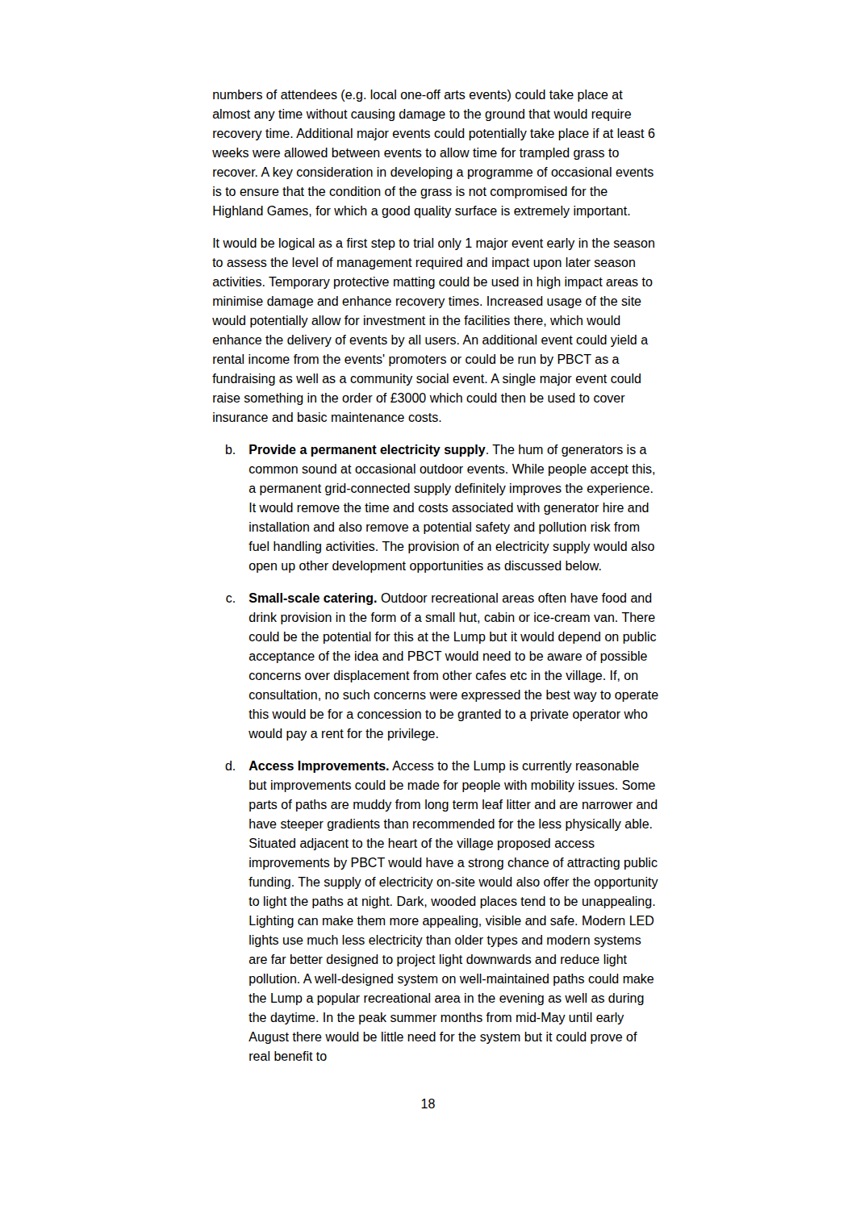numbers of attendees (e.g. local one-off arts events) could take place at almost any time without causing damage to the ground that would require recovery time. Additional major events could potentially take place if at least 6 weeks were allowed between events to allow time for trampled grass to recover. A key consideration in developing a programme of occasional events is to ensure that the condition of the grass is not compromised for the Highland Games, for which a good quality surface is extremely important.
It would be logical as a first step to trial only 1 major event early in the season to assess the level of management required and impact upon later season activities. Temporary protective matting could be used in high impact areas to minimise damage and enhance recovery times. Increased usage of the site would potentially allow for investment in the facilities there, which would enhance the delivery of events by all users. An additional event could yield a rental income from the events' promoters or could be run by PBCT as a fundraising as well as a community social event. A single major event could raise something in the order of £3000 which could then be used to cover insurance and basic maintenance costs.
Provide a permanent electricity supply. The hum of generators is a common sound at occasional outdoor events. While people accept this, a permanent grid-connected supply definitely improves the experience. It would remove the time and costs associated with generator hire and installation and also remove a potential safety and pollution risk from fuel handling activities. The provision of an electricity supply would also open up other development opportunities as discussed below.
Small-scale catering. Outdoor recreational areas often have food and drink provision in the form of a small hut, cabin or ice-cream van. There could be the potential for this at the Lump but it would depend on public acceptance of the idea and PBCT would need to be aware of possible concerns over displacement from other cafes etc in the village. If, on consultation, no such concerns were expressed the best way to operate this would be for a concession to be granted to a private operator who would pay a rent for the privilege.
Access Improvements. Access to the Lump is currently reasonable but improvements could be made for people with mobility issues. Some parts of paths are muddy from long term leaf litter and are narrower and have steeper gradients than recommended for the less physically able. Situated adjacent to the heart of the village proposed access improvements by PBCT would have a strong chance of attracting public funding. The supply of electricity on-site would also offer the opportunity to light the paths at night. Dark, wooded places tend to be unappealing. Lighting can make them more appealing, visible and safe. Modern LED lights use much less electricity than older types and modern systems are far better designed to project light downwards and reduce light pollution. A well-designed system on well-maintained paths could make the Lump a popular recreational area in the evening as well as during the daytime. In the peak summer months from mid-May until early August there would be little need for the system but it could prove of real benefit to
18